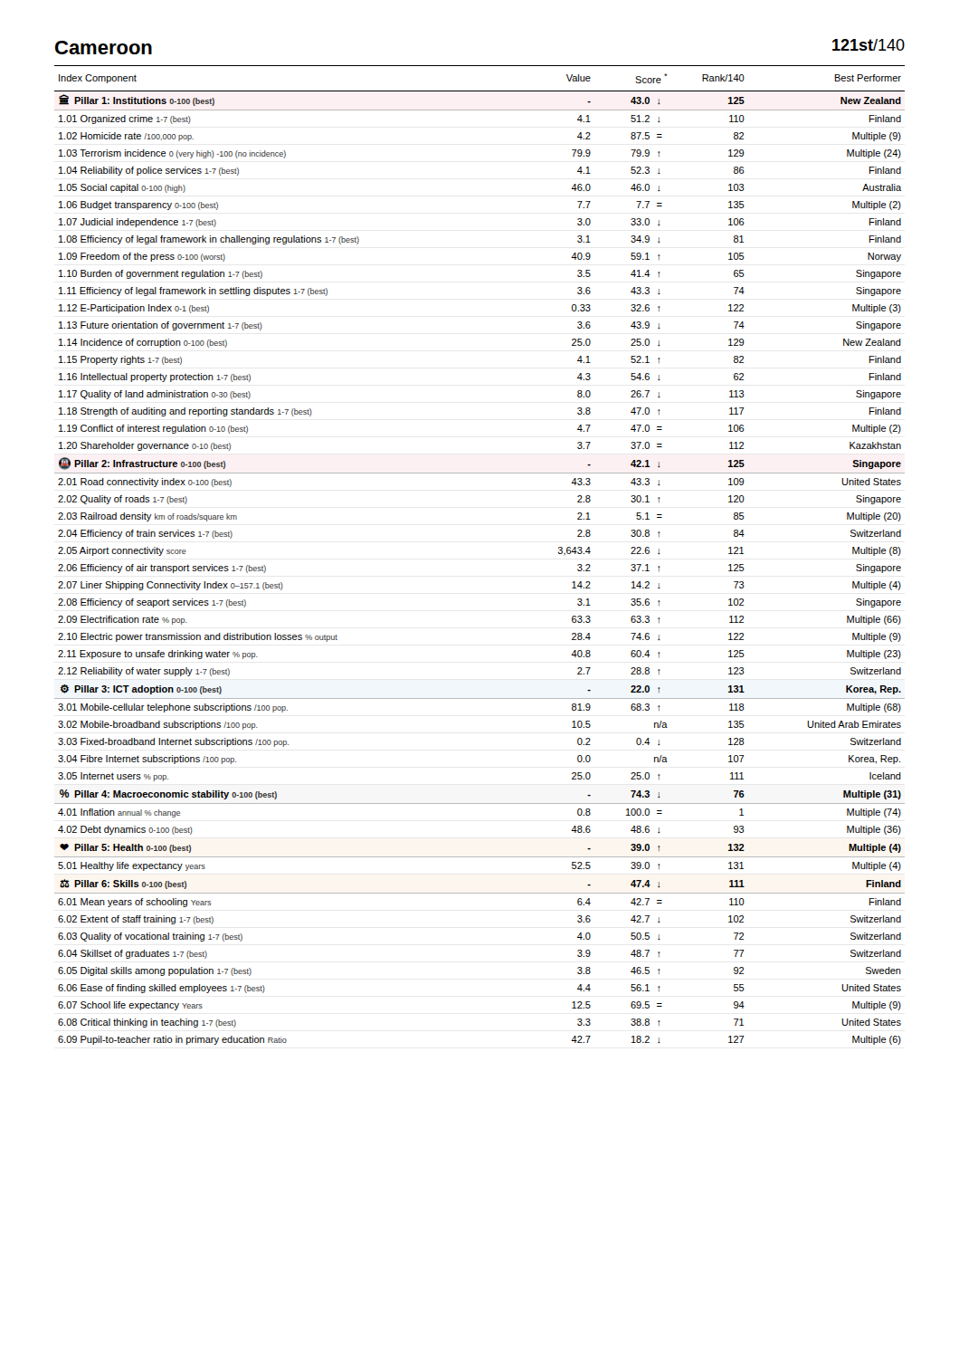Cameroon
121st/140
| Index Component | Value | Score * | Rank/140 | Best Performer |
| --- | --- | --- | --- | --- |
| 🏛 Pillar 1: Institutions 0-100 (best) | - | 43.0 | 125 | New Zealand |
| 1.01 Organized crime 1-7 (best) | 4.1 | 51.2 | 110 | Finland |
| 1.02 Homicide rate /100,000 pop. | 4.2 | 87.5 | 82 | Multiple (9) |
| 1.03 Terrorism incidence 0 (very high) -100 (no incidence) | 79.9 | 79.9 | 129 | Multiple (24) |
| 1.04 Reliability of police services 1-7 (best) | 4.1 | 52.3 | 86 | Finland |
| 1.05 Social capital 0-100 (high) | 46.0 | 46.0 | 103 | Australia |
| 1.06 Budget transparency 0-100 (best) | 7.7 | 7.7 | 135 | Multiple (2) |
| 1.07 Judicial independence 1-7 (best) | 3.0 | 33.0 | 106 | Finland |
| 1.08 Efficiency of legal framework in challenging regulations 1-7 (best) | 3.1 | 34.9 | 81 | Finland |
| 1.09 Freedom of the press 0-100 (worst) | 40.9 | 59.1 | 105 | Norway |
| 1.10 Burden of government regulation 1-7 (best) | 3.5 | 41.4 | 65 | Singapore |
| 1.11 Efficiency of legal framework in settling disputes 1-7 (best) | 3.6 | 43.3 | 74 | Singapore |
| 1.12 E-Participation Index 0-1 (best) | 0.33 | 32.6 | 122 | Multiple (3) |
| 1.13 Future orientation of government 1-7 (best) | 3.6 | 43.9 | 74 | Singapore |
| 1.14 Incidence of corruption 0-100 (best) | 25.0 | 25.0 | 129 | New Zealand |
| 1.15 Property rights 1-7 (best) | 4.1 | 52.1 | 82 | Finland |
| 1.16 Intellectual property protection 1-7 (best) | 4.3 | 54.6 | 62 | Finland |
| 1.17 Quality of land administration 0-30 (best) | 8.0 | 26.7 | 113 | Singapore |
| 1.18 Strength of auditing and reporting standards 1-7 (best) | 3.8 | 47.0 | 117 | Finland |
| 1.19 Conflict of interest regulation 0-10 (best) | 4.7 | 47.0 | 106 | Multiple (2) |
| 1.20 Shareholder governance 0-10 (best) | 3.7 | 37.0 | 112 | Kazakhstan |
| 🚇 Pillar 2: Infrastructure 0-100 (best) | - | 42.1 | 125 | Singapore |
| 2.01 Road connectivity index 0-100 (best) | 43.3 | 43.3 | 109 | United States |
| 2.02 Quality of roads 1-7 (best) | 2.8 | 30.1 | 120 | Singapore |
| 2.03 Railroad density km of roads/square km | 2.1 | 5.1 | 85 | Multiple (20) |
| 2.04 Efficiency of train services 1-7 (best) | 2.8 | 30.8 | 84 | Switzerland |
| 2.05 Airport connectivity score | 3,643.4 | 22.6 | 121 | Multiple (8) |
| 2.06 Efficiency of air transport services 1-7 (best) | 3.2 | 37.1 | 125 | Singapore |
| 2.07 Liner Shipping Connectivity Index 0–157.1 (best) | 14.2 | 14.2 | 73 | Multiple (4) |
| 2.08 Efficiency of seaport services 1-7 (best) | 3.1 | 35.6 | 102 | Singapore |
| 2.09 Electrification rate % pop. | 63.3 | 63.3 | 112 | Multiple (66) |
| 2.10 Electric power transmission and distribution losses % output | 28.4 | 74.6 | 122 | Multiple (9) |
| 2.11 Exposure to unsafe drinking water % pop. | 40.8 | 60.4 | 125 | Multiple (23) |
| 2.12 Reliability of water supply 1-7 (best) | 2.7 | 28.8 | 123 | Switzerland |
| ⚙ Pillar 3: ICT adoption 0-100 (best) | - | 22.0 | 131 | Korea, Rep. |
| 3.01 Mobile-cellular telephone subscriptions /100 pop. | 81.9 | 68.3 | 118 | Multiple (68) |
| 3.02 Mobile-broadband subscriptions /100 pop. | 10.5 | n/a | 135 | United Arab Emirates |
| 3.03 Fixed-broadband Internet subscriptions /100 pop. | 0.2 | 0.4 | 128 | Switzerland |
| 3.04 Fibre Internet subscriptions /100 pop. | 0.0 | n/a | 107 | Korea, Rep. |
| 3.05 Internet users % pop. | 25.0 | 25.0 | 111 | Iceland |
| % Pillar 4: Macroeconomic stability 0-100 (best) | - | 74.3 | 76 | Multiple (31) |
| 4.01 Inflation annual % change | 0.8 | 100.0 | 1 | Multiple (74) |
| 4.02 Debt dynamics 0-100 (best) | 48.6 | 48.6 | 93 | Multiple (36) |
| ❤ Pillar 5: Health 0-100 (best) | - | 39.0 | 132 | Multiple (4) |
| 5.01 Healthy life expectancy years | 52.5 | 39.0 | 131 | Multiple (4) |
| ⚖ Pillar 6: Skills 0-100 (best) | - | 47.4 | 111 | Finland |
| 6.01 Mean years of schooling Years | 6.4 | 42.7 | 110 | Finland |
| 6.02 Extent of staff training 1-7 (best) | 3.6 | 42.7 | 102 | Switzerland |
| 6.03 Quality of vocational training 1-7 (best) | 4.0 | 50.5 | 72 | Switzerland |
| 6.04 Skillset of graduates 1-7 (best) | 3.9 | 48.7 | 77 | Switzerland |
| 6.05 Digital skills among population 1-7 (best) | 3.8 | 46.5 | 92 | Sweden |
| 6.06 Ease of finding skilled employees 1-7 (best) | 4.4 | 56.1 | 55 | United States |
| 6.07 School life expectancy Years | 12.5 | 69.5 | 94 | Multiple (9) |
| 6.08 Critical thinking in teaching 1-7 (best) | 3.3 | 38.8 | 71 | United States |
| 6.09 Pupil-to-teacher ratio in primary education Ratio | 42.7 | 18.2 | 127 | Multiple (6) |